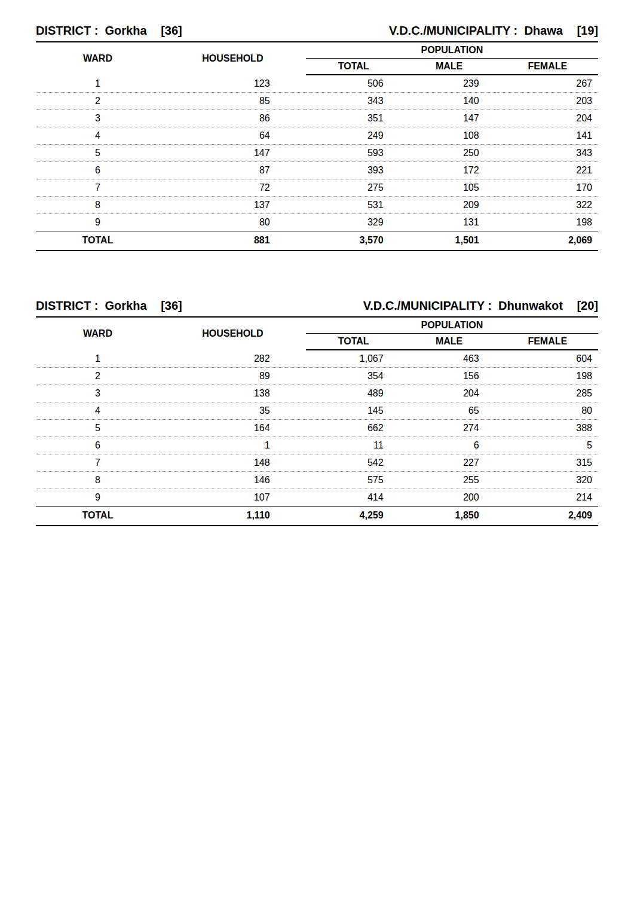DISTRICT : Gorkha [36] V.D.C./MUNICIPALITY : Dhawa [19]
| WARD | HOUSEHOLD | POPULATION |
| --- | --- | --- |
| TOTAL | MALE | FEMALE |
| 1 | 123 | 506 | 239 | 267 |
| 2 | 85 | 343 | 140 | 203 |
| 3 | 86 | 351 | 147 | 204 |
| 4 | 64 | 249 | 108 | 141 |
| 5 | 147 | 593 | 250 | 343 |
| 6 | 87 | 393 | 172 | 221 |
| 7 | 72 | 275 | 105 | 170 |
| 8 | 137 | 531 | 209 | 322 |
| 9 | 80 | 329 | 131 | 198 |
| TOTAL | 881 | 3,570 | 1,501 | 2,069 |
DISTRICT : Gorkha [36] V.D.C./MUNICIPALITY : Dhunwakot [20]
| WARD | HOUSEHOLD | POPULATION |
| --- | --- | --- |
| TOTAL | MALE | FEMALE |
| 1 | 282 | 1,067 | 463 | 604 |
| 2 | 89 | 354 | 156 | 198 |
| 3 | 138 | 489 | 204 | 285 |
| 4 | 35 | 145 | 65 | 80 |
| 5 | 164 | 662 | 274 | 388 |
| 6 | 1 | 11 | 6 | 5 |
| 7 | 148 | 542 | 227 | 315 |
| 8 | 146 | 575 | 255 | 320 |
| 9 | 107 | 414 | 200 | 214 |
| TOTAL | 1,110 | 4,259 | 1,850 | 2,409 |